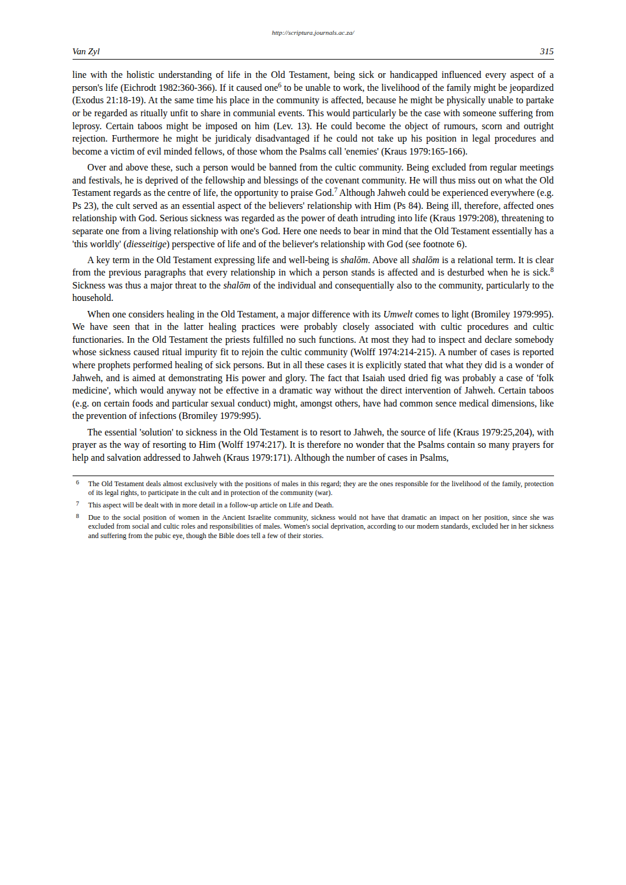http://scriptura.journals.ac.za/
Van Zyl 315
line with the holistic understanding of life in the Old Testament, being sick or handicapped influenced every aspect of a person's life (Eichrodt 1982:360-366). If it caused one6 to be unable to work, the livelihood of the family might be jeopardized (Exodus 21:18-19). At the same time his place in the community is affected, because he might be physically unable to partake or be regarded as ritually unfit to share in communial events. This would particularly be the case with someone suffering from leprosy. Certain taboos might be imposed on him (Lev. 13). He could become the object of rumours, scorn and outright rejection. Furthermore he might be juridicaly disadvantaged if he could not take up his position in legal procedures and become a victim of evil minded fellows, of those whom the Psalms call 'enemies' (Kraus 1979:165-166).
Over and above these, such a person would be banned from the cultic community. Being excluded from regular meetings and festivals, he is deprived of the fellowship and blessings of the covenant community. He will thus miss out on what the Old Testament regards as the centre of life, the opportunity to praise God.7 Although Jahweh could be experienced everywhere (e.g. Ps 23), the cult served as an essential aspect of the believers' relationship with Him (Ps 84). Being ill, therefore, affected ones relationship with God. Serious sickness was regarded as the power of death intruding into life (Kraus 1979:208), threatening to separate one from a living relationship with one's God. Here one needs to bear in mind that the Old Testament essentially has a 'this worldly' (diesseitige) perspective of life and of the believer's relationship with God (see footnote 6).
A key term in the Old Testament expressing life and well-being is shalōm. Above all shalōm is a relational term. It is clear from the previous paragraphs that every relationship in which a person stands is affected and is desturbed when he is sick.8 Sickness was thus a major threat to the shalōm of the individual and consequentially also to the community, particularly to the household.
When one considers healing in the Old Testament, a major difference with its Umwelt comes to light (Bromiley 1979:995). We have seen that in the latter healing practices were probably closely associated with cultic procedures and cultic functionaries. In the Old Testament the priests fulfilled no such functions. At most they had to inspect and declare somebody whose sickness caused ritual impurity fit to rejoin the cultic community (Wolff 1974:214-215). A number of cases is reported where prophets performed healing of sick persons. But in all these cases it is explicitly stated that what they did is a wonder of Jahweh, and is aimed at demonstrating His power and glory. The fact that Isaiah used dried fig was probably a case of 'folk medicine', which would anyway not be effective in a dramatic way without the direct intervention of Jahweh. Certain taboos (e.g. on certain foods and particular sexual conduct) might, amongst others, have had common sence medical dimensions, like the prevention of infections (Bromiley 1979:995).
The essential 'solution' to sickness in the Old Testament is to resort to Jahweh, the source of life (Kraus 1979:25,204), with prayer as the way of resorting to Him (Wolff 1974:217). It is therefore no wonder that the Psalms contain so many prayers for help and salvation addressed to Jahweh (Kraus 1979:171). Although the number of cases in Psalms,
The Old Testament deals almost exclusively with the positions of males in this regard; they are the ones responsible for the livelihood of the family, protection of its legal rights, to participate in the cult and in protection of the community (war).
This aspect will be dealt with in more detail in a follow-up article on Life and Death.
Due to the social position of women in the Ancient Israelite community, sickness would not have that dramatic an impact on her position, since she was excluded from social and cultic roles and responsibilities of males. Women's social deprivation, according to our modern standards, excluded her in her sickness and suffering from the pubic eye, though the Bible does tell a few of their stories.